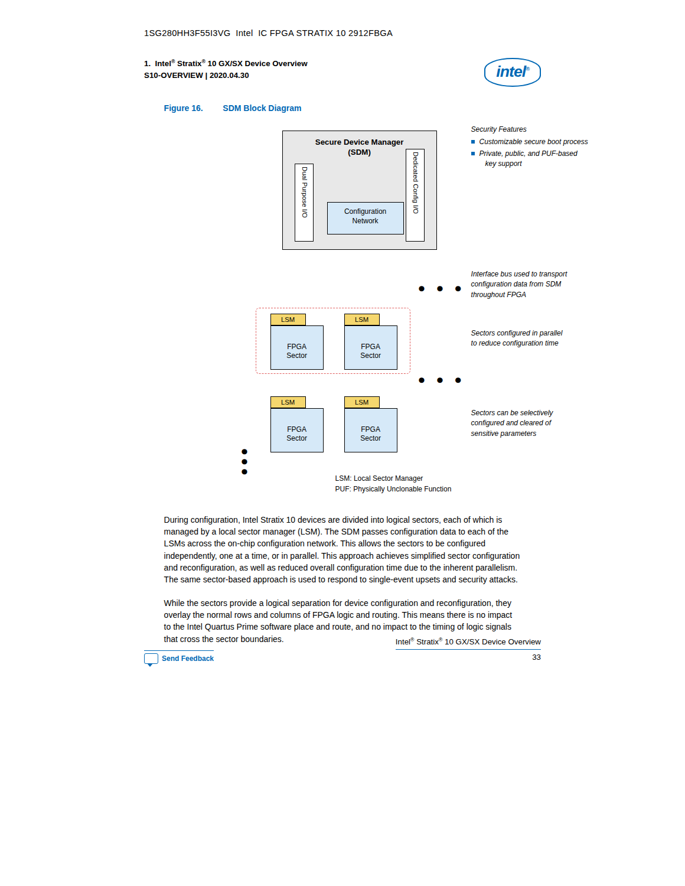1SG280HH3F55I3VG Intel IC FPGA STRATIX 10 2912FBGA
1. Intel® Stratix® 10 GX/SX Device Overview
S10-OVERVIEW | 2020.04.30
intel®
Figure 16. SDM Block Diagram
Secure Device Manager
(SDM)
Dual Purpose I/O
Dedicated Config I/O
Configuration
Network
Security Features
Customizable secure boot process
Private, public, and PUF-based
key support
Interface bus used to transport
configuration data from SDM
throughout FPGA
● ● ●
LSM
FPGA
Sector
LSM
FPGA
Sector
Sectors configured in parallel
to reduce configuration time
● ● ●
LSM
FPGA
Sector
LSM
FPGA
Sector
Sectors can be selectively
configured and cleared of
sensitive parameters
●
●
●
LSM: Local Sector Manager
PUF: Physically Unclonable Function
During configuration, Intel Stratix 10 devices are divided into logical sectors, each of which is managed by a local sector manager (LSM). The SDM passes configuration data to each of the LSMs across the on-chip configuration network. This allows the sectors to be configured independently, one at a time, or in parallel. This approach achieves simplified sector configuration and reconfiguration, as well as reduced overall configuration time due to the inherent parallelism. The same sector-based approach is used to respond to single-event upsets and security attacks.
While the sectors provide a logical separation for device configuration and reconfiguration, they overlay the normal rows and columns of FPGA logic and routing. This means there is no impact to the Intel Quartus Prime software place and route, and no impact to the timing of logic signals that cross the sector boundaries.
Send Feedback
Intel® Stratix® 10 GX/SX Device Overview
33